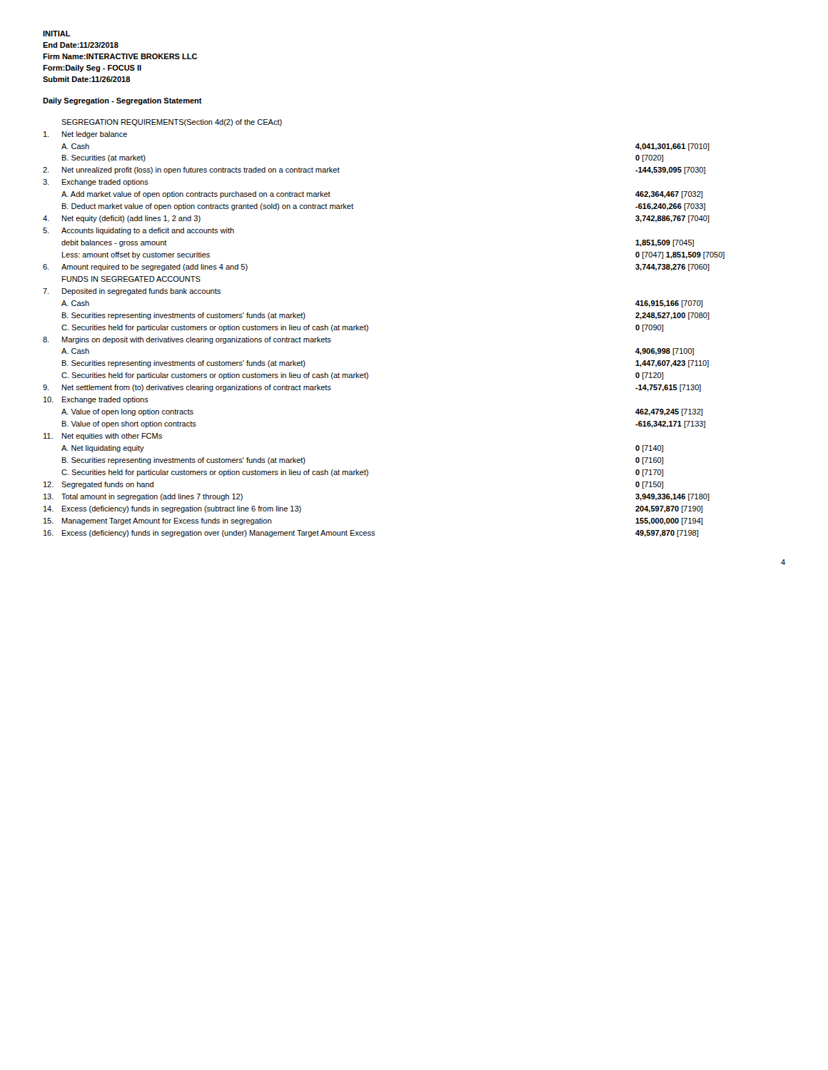INITIAL
End Date:11/23/2018
Firm Name:INTERACTIVE BROKERS LLC
Form:Daily Seg - FOCUS II
Submit Date:11/26/2018
Daily Segregation - Segregation Statement
| | SEGREGATION REQUIREMENTS(Section 4d(2) of the CEAct) | |
| 1. | Net ledger balance | |
| | A. Cash | 4,041,301,661 [7010] |
| | B. Securities (at market) | 0 [7020] |
| 2. | Net unrealized profit (loss) in open futures contracts traded on a contract market | -144,539,095 [7030] |
| 3. | Exchange traded options | |
| | A. Add market value of open option contracts purchased on a contract market | 462,364,467 [7032] |
| | B. Deduct market value of open option contracts granted (sold) on a contract market | -616,240,266 [7033] |
| 4. | Net equity (deficit) (add lines 1, 2 and 3) | 3,742,886,767 [7040] |
| 5. | Accounts liquidating to a deficit and accounts with | |
| | debit balances - gross amount | 1,851,509 [7045] |
| | Less: amount offset by customer securities | 0 [7047] 1,851,509 [7050] |
| 6. | Amount required to be segregated (add lines 4 and 5) | 3,744,738,276 [7060] |
| | FUNDS IN SEGREGATED ACCOUNTS | |
| 7. | Deposited in segregated funds bank accounts | |
| | A. Cash | 416,915,166 [7070] |
| | B. Securities representing investments of customers' funds (at market) | 2,248,527,100 [7080] |
| | C. Securities held for particular customers or option customers in lieu of cash (at market) | 0 [7090] |
| 8. | Margins on deposit with derivatives clearing organizations of contract markets | |
| | A. Cash | 4,906,998 [7100] |
| | B. Securities representing investments of customers' funds (at market) | 1,447,607,423 [7110] |
| | C. Securities held for particular customers or option customers in lieu of cash (at market) | 0 [7120] |
| 9. | Net settlement from (to) derivatives clearing organizations of contract markets | -14,757,615 [7130] |
| 10. | Exchange traded options | |
| | A. Value of open long option contracts | 462,479,245 [7132] |
| | B. Value of open short option contracts | -616,342,171 [7133] |
| 11. | Net equities with other FCMs | |
| | A. Net liquidating equity | 0 [7140] |
| | B. Securities representing investments of customers' funds (at market) | 0 [7160] |
| | C. Securities held for particular customers or option customers in lieu of cash (at market) | 0 [7170] |
| 12. | Segregated funds on hand | 0 [7150] |
| 13. | Total amount in segregation (add lines 7 through 12) | 3,949,336,146 [7180] |
| 14. | Excess (deficiency) funds in segregation (subtract line 6 from line 13) | 204,597,870 [7190] |
| 15. | Management Target Amount for Excess funds in segregation | 155,000,000 [7194] |
| 16. | Excess (deficiency) funds in segregation over (under) Management Target Amount Excess | 49,597,870 [7198] |
4